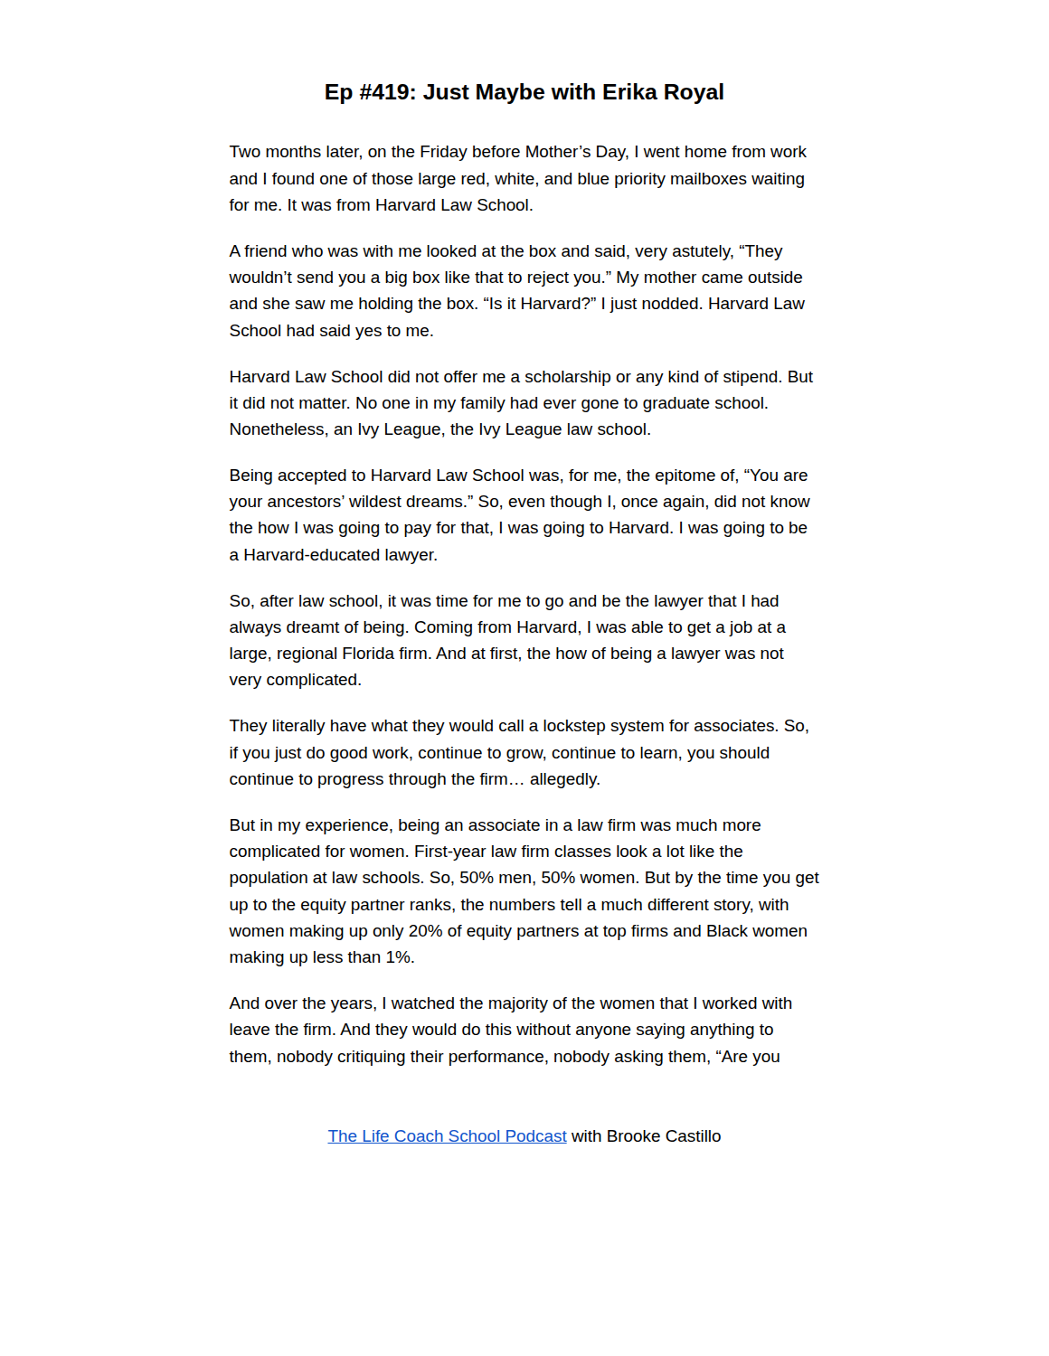Ep #419: Just Maybe with Erika Royal
Two months later, on the Friday before Mother’s Day, I went home from work and I found one of those large red, white, and blue priority mailboxes waiting for me. It was from Harvard Law School.
A friend who was with me looked at the box and said, very astutely, “They wouldn’t send you a big box like that to reject you.” My mother came outside and she saw me holding the box. “Is it Harvard?” I just nodded. Harvard Law School had said yes to me.
Harvard Law School did not offer me a scholarship or any kind of stipend. But it did not matter. No one in my family had ever gone to graduate school. Nonetheless, an Ivy League, the Ivy League law school.
Being accepted to Harvard Law School was, for me, the epitome of, “You are your ancestors’ wildest dreams.” So, even though I, once again, did not know the how I was going to pay for that, I was going to Harvard. I was going to be a Harvard-educated lawyer.
So, after law school, it was time for me to go and be the lawyer that I had always dreamt of being. Coming from Harvard, I was able to get a job at a large, regional Florida firm. And at first, the how of being a lawyer was not very complicated.
They literally have what they would call a lockstep system for associates. So, if you just do good work, continue to grow, continue to learn, you should continue to progress through the firm… allegedly.
But in my experience, being an associate in a law firm was much more complicated for women. First-year law firm classes look a lot like the population at law schools. So, 50% men, 50% women. But by the time you get up to the equity partner ranks, the numbers tell a much different story, with women making up only 20% of equity partners at top firms and Black women making up less than 1%.
And over the years, I watched the majority of the women that I worked with leave the firm. And they would do this without anyone saying anything to them, nobody critiquing their performance, nobody asking them, “Are you
The Life Coach School Podcast with Brooke Castillo